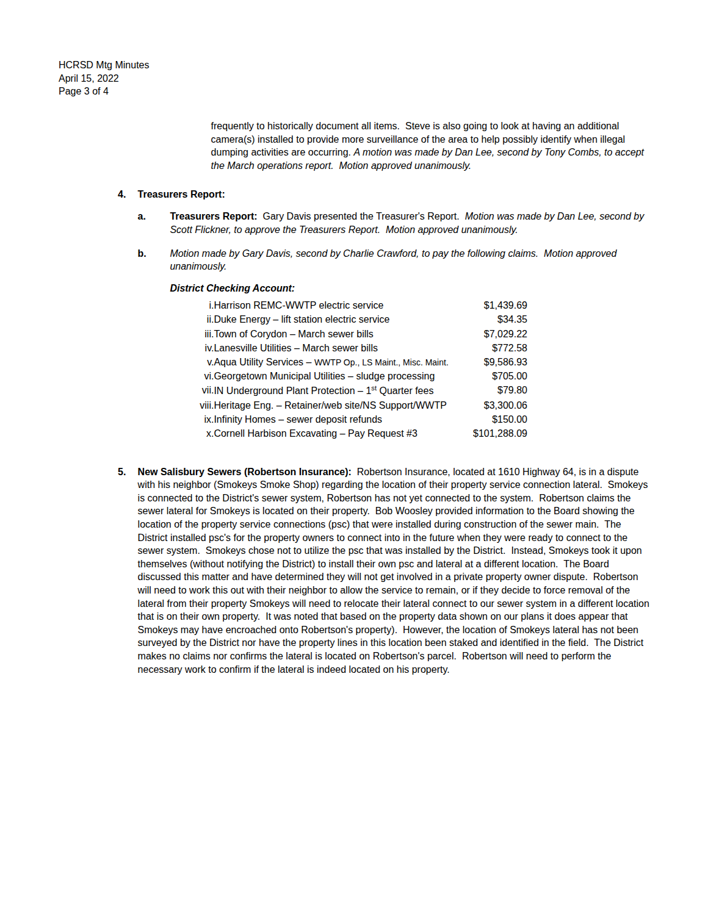HCRSD Mtg Minutes
April 15, 2022
Page 3 of 4
frequently to historically document all items. Steve is also going to look at having an additional camera(s) installed to provide more surveillance of the area to help possibly identify when illegal dumping activities are occurring. A motion was made by Dan Lee, second by Tony Combs, to accept the March operations report. Motion approved unanimously.
4.
Treasurers Report:
a.
Treasurers Report: Gary Davis presented the Treasurer's Report. Motion was made by Dan Lee, second by Scott Flickner, to approve the Treasurers Report. Motion approved unanimously.
b.
Motion made by Gary Davis, second by Charlie Crawford, to pay the following claims. Motion approved unanimously.
District Checking Account:
| i. | Harrison REMC-WWTP electric service | $1,439.69 |
| ii. | Duke Energy – lift station electric service | $34.35 |
| iii. | Town of Corydon – March sewer bills | $7,029.22 |
| iv. | Lanesville Utilities – March sewer bills | $772.58 |
| v. | Aqua Utility Services – WWTP Op., LS Maint., Misc. Maint. | $9,586.93 |
| vi. | Georgetown Municipal Utilities – sludge processing | $705.00 |
| vii. | IN Underground Plant Protection – 1 st Quarter fees | $79.80 |
| viii. | Heritage Eng. – Retainer/web site/NS Support/WWTP | $3,300.06 |
| ix. | Infinity Homes – sewer deposit refunds | $150.00 |
| x. | Cornell Harbison Excavating – Pay Request #3 | $101,288.09 |
5.
New Salisbury Sewers (Robertson Insurance): Robertson Insurance, located at 1610 Highway 64, is in a dispute with his neighbor (Smokeys Smoke Shop) regarding the location of their property service connection lateral. Smokeys is connected to the District's sewer system, Robertson has not yet connected to the system. Robertson claims the sewer lateral for Smokeys is located on their property. Bob Woosley provided information to the Board showing the location of the property service connections (psc) that were installed during construction of the sewer main. The District installed psc's for the property owners to connect into in the future when they were ready to connect to the sewer system. Smokeys chose not to utilize the psc that was installed by the District. Instead, Smokeys took it upon themselves (without notifying the District) to install their own psc and lateral at a different location. The Board discussed this matter and have determined they will not get involved in a private property owner dispute. Robertson will need to work this out with their neighbor to allow the service to remain, or if they decide to force removal of the lateral from their property Smokeys will need to relocate their lateral connect to our sewer system in a different location that is on their own property. It was noted that based on the property data shown on our plans it does appear that Smokeys may have encroached onto Robertson's property). However, the location of Smokeys lateral has not been surveyed by the District nor have the property lines in this location been staked and identified in the field. The District makes no claims nor confirms the lateral is located on Robertson's parcel. Robertson will need to perform the necessary work to confirm if the lateral is indeed located on his property.